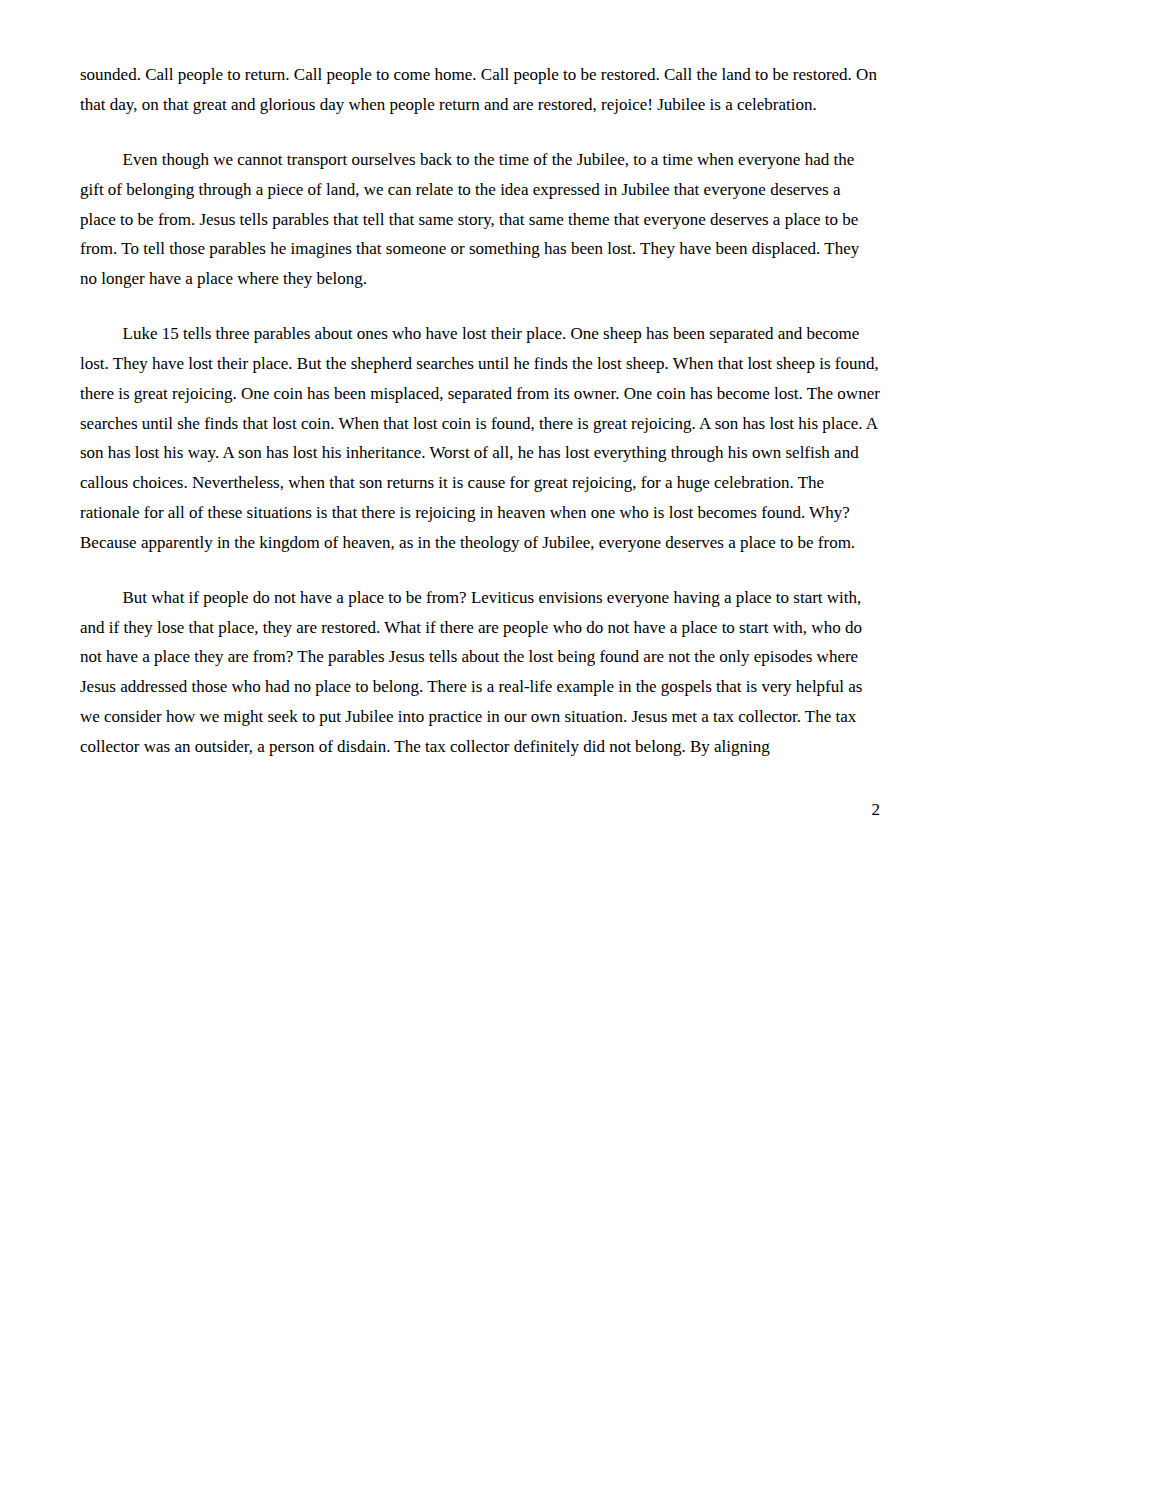sounded. Call people to return. Call people to come home. Call people to be restored. Call the land to be restored. On that day, on that great and glorious day when people return and are restored, rejoice! Jubilee is a celebration.
Even though we cannot transport ourselves back to the time of the Jubilee, to a time when everyone had the gift of belonging through a piece of land, we can relate to the idea expressed in Jubilee that everyone deserves a place to be from. Jesus tells parables that tell that same story, that same theme that everyone deserves a place to be from. To tell those parables he imagines that someone or something has been lost. They have been displaced. They no longer have a place where they belong.
Luke 15 tells three parables about ones who have lost their place. One sheep has been separated and become lost. They have lost their place. But the shepherd searches until he finds the lost sheep. When that lost sheep is found, there is great rejoicing. One coin has been misplaced, separated from its owner. One coin has become lost. The owner searches until she finds that lost coin. When that lost coin is found, there is great rejoicing. A son has lost his place. A son has lost his way. A son has lost his inheritance. Worst of all, he has lost everything through his own selfish and callous choices. Nevertheless, when that son returns it is cause for great rejoicing, for a huge celebration. The rationale for all of these situations is that there is rejoicing in heaven when one who is lost becomes found. Why? Because apparently in the kingdom of heaven, as in the theology of Jubilee, everyone deserves a place to be from.
But what if people do not have a place to be from? Leviticus envisions everyone having a place to start with, and if they lose that place, they are restored. What if there are people who do not have a place to start with, who do not have a place they are from? The parables Jesus tells about the lost being found are not the only episodes where Jesus addressed those who had no place to belong. There is a real-life example in the gospels that is very helpful as we consider how we might seek to put Jubilee into practice in our own situation. Jesus met a tax collector. The tax collector was an outsider, a person of disdain. The tax collector definitely did not belong. By aligning
2